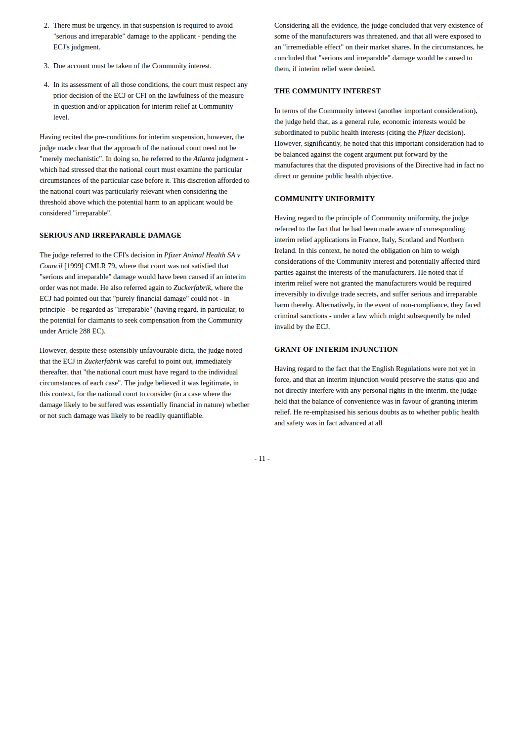There must be urgency, in that suspension is required to avoid "serious and irreparable" damage to the applicant - pending the ECJ's judgment.
Due account must be taken of the Community interest.
In its assessment of all those conditions, the court must respect any prior decision of the ECJ or CFI on the lawfulness of the measure in question and/or application for interim relief at Community level.
Having recited the pre-conditions for interim suspension, however, the judge made clear that the approach of the national court need not be "merely mechanistic". In doing so, he referred to the Atlanta judgment - which had stressed that the national court must examine the particular circumstances of the particular case before it. This discretion afforded to the national court was particularly relevant when considering the threshold above which the potential harm to an applicant would be considered "irreparable".
Serious and Irreparable Damage
The judge referred to the CFI's decision in Pfizer Animal Health SA v Council [1999] CMLR 79, where that court was not satisfied that "serious and irreparable" damage would have been caused if an interim order was not made. He also referred again to Zuckerfabrik, where the ECJ had pointed out that "purely financial damage" could not - in principle - be regarded as "irreparable" (having regard, in particular, to the potential for claimants to seek compensation from the Community under Article 288 EC).
However, despite these ostensibly unfavourable dicta, the judge noted that the ECJ in Zuckerfabrik was careful to point out, immediately thereafter, that "the national court must have regard to the individual circumstances of each case". The judge believed it was legitimate, in this context, for the national court to consider (in a case where the damage likely to be suffered was essentially financial in nature) whether or not such damage was likely to be readily quantifiable.
Considering all the evidence, the judge concluded that very existence of some of the manufacturers was threatened, and that all were exposed to an "irremediable effect" on their market shares. In the circumstances, he concluded that "serious and irreparable" damage would be caused to them, if interim relief were denied.
The Community Interest
In terms of the Community interest (another important consideration), the judge held that, as a general rule, economic interests would be subordinated to public health interests (citing the Pfizer decision). However, significantly, he noted that this important consideration had to be balanced against the cogent argument put forward by the manufactures that the disputed provisions of the Directive had in fact no direct or genuine public health objective.
Community Uniformity
Having regard to the principle of Community uniformity, the judge referred to the fact that he had been made aware of corresponding interim relief applications in France, Italy, Scotland and Northern Ireland. In this context, he noted the obligation on him to weigh considerations of the Community interest and potentially affected third parties against the interests of the manufacturers. He noted that if interim relief were not granted the manufacturers would be required irreversibly to divulge trade secrets, and suffer serious and irreparable harm thereby. Alternatively, in the event of non-compliance, they faced criminal sanctions - under a law which might subsequently be ruled invalid by the ECJ.
Grant of Interim Injunction
Having regard to the fact that the English Regulations were not yet in force, and that an interim injunction would preserve the status quo and not directly interfere with any personal rights in the interim, the judge held that the balance of convenience was in favour of granting interim relief. He re-emphasised his serious doubts as to whether public health and safety was in fact advanced at all
- 11 -